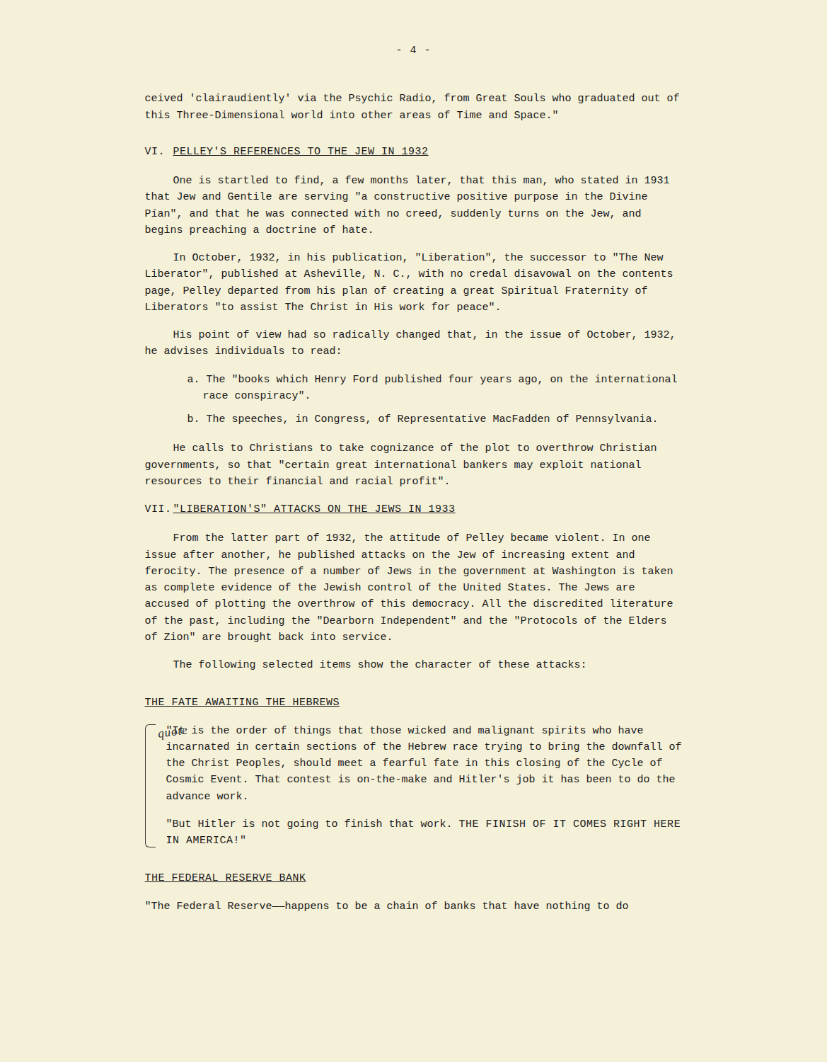- 4 -
ceived 'clairaudiently' via the Psychic Radio, from Great Souls who graduated out of this Three-Dimensional world into other areas of Time and Space."
VI. PELLEY'S REFERENCES TO THE JEW IN 1932
One is startled to find, a few months later, that this man, who stated in 1931 that Jew and Gentile are serving "a constructive positive purpose in the Divine Pían", and that he was connected with no creed, suddenly turns on the Jew, and begins preaching a doctrine of hate.
In October, 1932, in his publication, "Liberation", the successor to "The New Liberator", published at Asheville, N. C., with no credal disavowal on the contents page, Pelley departed from his plan of creating a great Spiritual Fraternity of Liberators "to assist The Christ in His work for peace".
His point of view had so radically changed that, in the issue of October, 1932, he advises individuals to read:
a. The "books which Henry Ford published four years ago, on the international race conspiracy".
b. The speeches, in Congress, of Representative MacFadden of Pennsylvania.
He calls to Christians to take cognizance of the plot to overthrow Christian governments, so that "certain great international bankers may exploit national resources to their financial and racial profit".
VII."LIBERATION'S" ATTACKS ON THE JEWS IN 1933
From the latter part of 1932, the attitude of Pelley became violent. In one issue after another, he published attacks on the Jew of increasing extent and ferocity. The presence of a number of Jews in the government at Washington is taken as complete evidence of the Jewish control of the United States. The Jews are accused of plotting the overthrow of this democracy. All the discredited literature of the past, including the "Dearborn Independent" and the "Protocols of the Elders of Zion" are brought back into service.
The following selected items show the character of these attacks:
THE FATE AWAITING THE HEBREWS
quote
"It is the order of things that those wicked and malignant spirits who have incarnated in certain sections of the Hebrew race trying to bring the downfall of the Christ Peoples, should meet a fearful fate in this closing of the Cycle of Cosmic Event. That contest is on-the-make and Hitler's job it has been to do the advance work.
"But Hitler is not going to finish that work. THE FINISH OF IT COMES RIGHT HERE IN AMERICA!"
THE FEDERAL RESERVE BANK
"The Federal Reserve——happens to be a chain of banks that have nothing to do